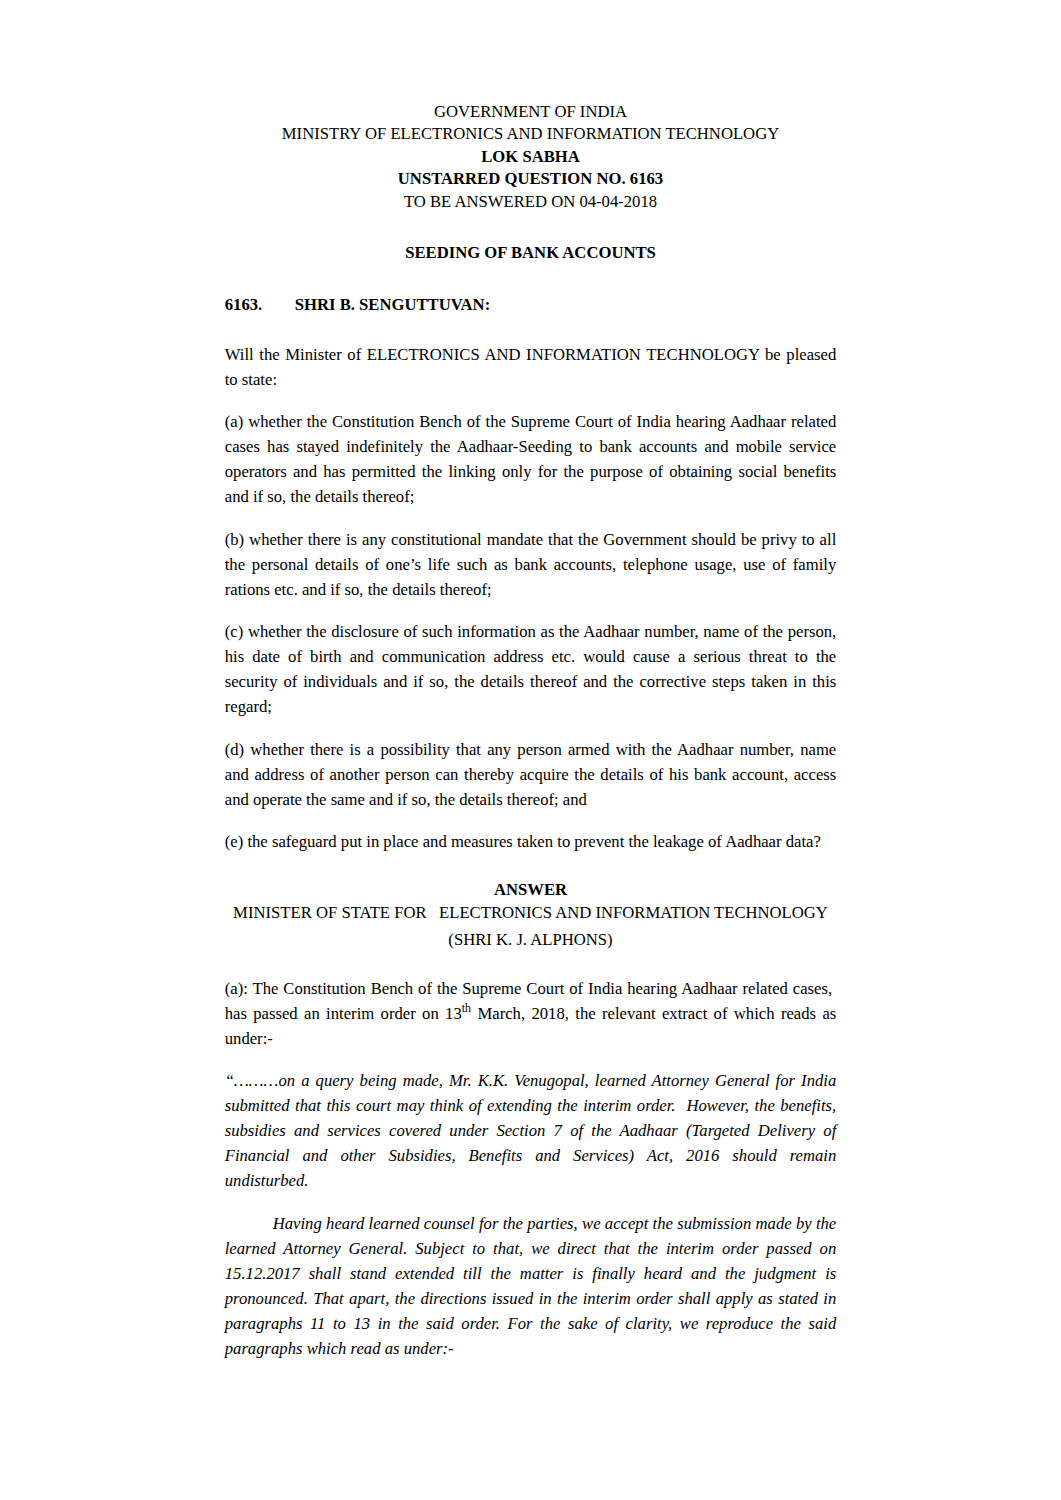GOVERNMENT OF INDIA
MINISTRY OF ELECTRONICS AND INFORMATION TECHNOLOGY
LOK SABHA
UNSTARRED QUESTION NO. 6163
TO BE ANSWERED ON 04-04-2018
SEEDING OF BANK ACCOUNTS
6163. SHRI B. SENGUTTUVAN:
Will the Minister of ELECTRONICS AND INFORMATION TECHNOLOGY be pleased to state:
(a) whether the Constitution Bench of the Supreme Court of India hearing Aadhaar related cases has stayed indefinitely the Aadhaar-Seeding to bank accounts and mobile service operators and has permitted the linking only for the purpose of obtaining social benefits and if so, the details thereof;
(b) whether there is any constitutional mandate that the Government should be privy to all the personal details of one’s life such as bank accounts, telephone usage, use of family rations etc. and if so, the details thereof;
(c) whether the disclosure of such information as the Aadhaar number, name of the person, his date of birth and communication address etc. would cause a serious threat to the security of individuals and if so, the details thereof and the corrective steps taken in this regard;
(d) whether there is a possibility that any person armed with the Aadhaar number, name and address of another person can thereby acquire the details of his bank account, access and operate the same and if so, the details thereof; and
(e) the safeguard put in place and measures taken to prevent the leakage of Aadhaar data?
ANSWER
MINISTER OF STATE FOR ELECTRONICS AND INFORMATION TECHNOLOGY
(SHRI K. J. ALPHONS)
(a): The Constitution Bench of the Supreme Court of India hearing Aadhaar related cases, has passed an interim order on 13th March, 2018, the relevant extract of which reads as under:-
“………on a query being made, Mr. K.K. Venugopal, learned Attorney General for India submitted that this court may think of extending the interim order. However, the benefits, subsidies and services covered under Section 7 of the Aadhaar (Targeted Delivery of Financial and other Subsidies, Benefits and Services) Act, 2016 should remain undisturbed.
Having heard learned counsel for the parties, we accept the submission made by the learned Attorney General. Subject to that, we direct that the interim order passed on 15.12.2017 shall stand extended till the matter is finally heard and the judgment is pronounced. That apart, the directions issued in the interim order shall apply as stated in paragraphs 11 to 13 in the said order. For the sake of clarity, we reproduce the said paragraphs which read as under:-